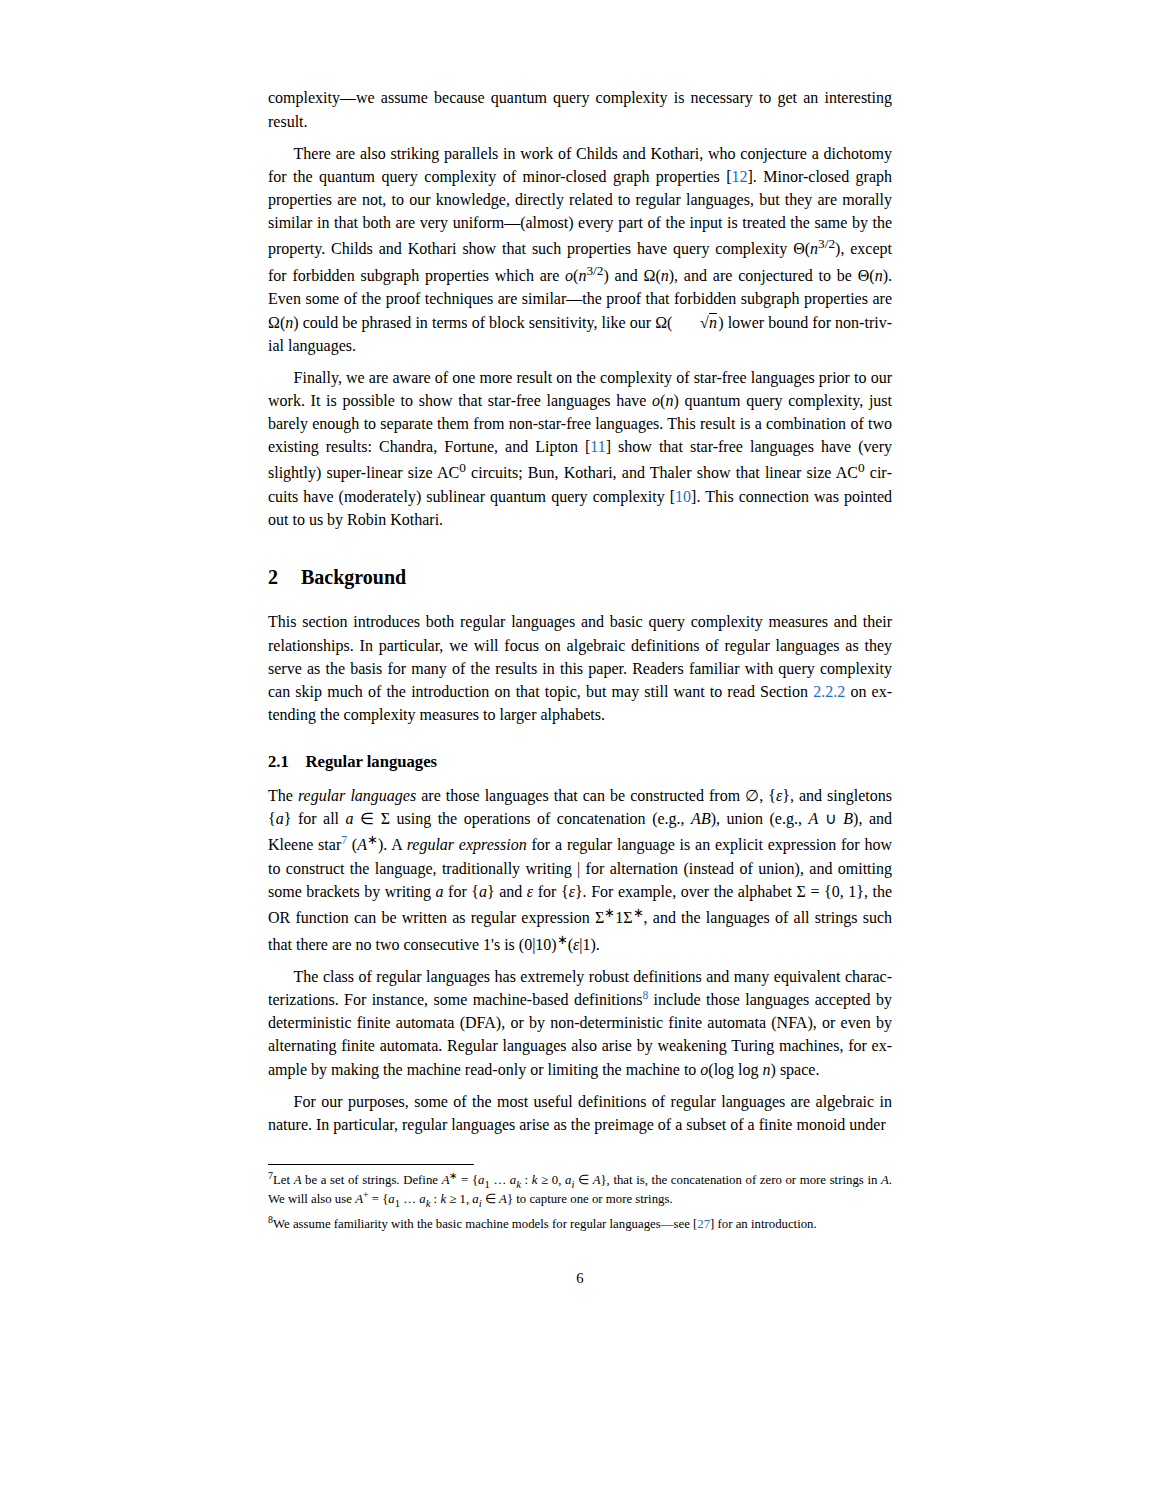complexity—we assume because quantum query complexity is necessary to get an interesting result.
There are also striking parallels in work of Childs and Kothari, who conjecture a dichotomy for the quantum query complexity of minor-closed graph properties [12]. Minor-closed graph properties are not, to our knowledge, directly related to regular languages, but they are morally similar in that both are very uniform—(almost) every part of the input is treated the same by the property. Childs and Kothari show that such properties have query complexity Θ(n3/2), except for forbidden subgraph properties which are o(n3/2) and Ω(n), and are conjectured to be Θ(n). Even some of the proof techniques are similar—the proof that forbidden subgraph properties are Ω(n) could be phrased in terms of block sensitivity, like our Ω(√n) lower bound for non-trivial languages.
Finally, we are aware of one more result on the complexity of star-free languages prior to our work. It is possible to show that star-free languages have o(n) quantum query complexity, just barely enough to separate them from non-star-free languages. This result is a combination of two existing results: Chandra, Fortune, and Lipton [11] show that star-free languages have (very slightly) super-linear size AC0 circuits; Bun, Kothari, and Thaler show that linear size AC0 circuits have (moderately) sublinear quantum query complexity [10]. This connection was pointed out to us by Robin Kothari.
2 Background
This section introduces both regular languages and basic query complexity measures and their relationships. In particular, we will focus on algebraic definitions of regular languages as they serve as the basis for many of the results in this paper. Readers familiar with query complexity can skip much of the introduction on that topic, but may still want to read Section 2.2.2 on extending the complexity measures to larger alphabets.
2.1 Regular languages
The regular languages are those languages that can be constructed from ∅, {ε}, and singletons {a} for all a ∈ Σ using the operations of concatenation (e.g., AB), union (e.g., A ∪ B), and Kleene star7 (A∗). A regular expression for a regular language is an explicit expression for how to construct the language, traditionally writing | for alternation (instead of union), and omitting some brackets by writing a for {a} and ε for {ε}. For example, over the alphabet Σ = {0, 1}, the OR function can be written as regular expression Σ∗1Σ∗, and the languages of all strings such that there are no two consecutive 1's is (0|10)∗(ε|1).
The class of regular languages has extremely robust definitions and many equivalent characterizations. For instance, some machine-based definitions8 include those languages accepted by deterministic finite automata (DFA), or by non-deterministic finite automata (NFA), or even by alternating finite automata. Regular languages also arise by weakening Turing machines, for example by making the machine read-only or limiting the machine to o(log log n) space.
For our purposes, some of the most useful definitions of regular languages are algebraic in nature. In particular, regular languages arise as the preimage of a subset of a finite monoid under
7Let A be a set of strings. Define A∗ = {a1 … ak : k ≥ 0, ai ∈ A}, that is, the concatenation of zero or more strings in A. We will also use A+ = {a1 … ak : k ≥ 1, ai ∈ A} to capture one or more strings.
8We assume familiarity with the basic machine models for regular languages—see [27] for an introduction.
6